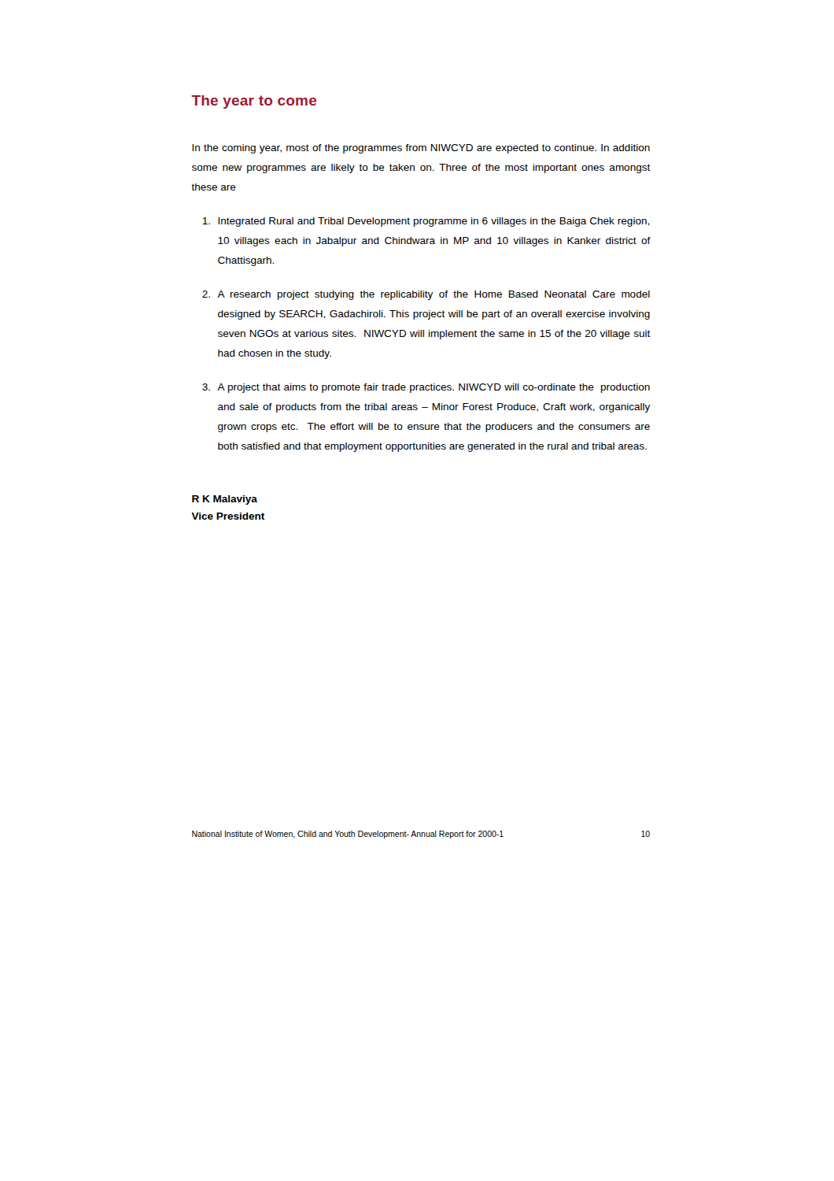The year to come
In the coming year, most of the programmes from NIWCYD are expected to continue. In addition some new programmes are likely to be taken on. Three of the most important ones amongst these are
Integrated Rural and Tribal Development programme in 6 villages in the Baiga Chek region, 10 villages each in Jabalpur and Chindwara in MP and 10 villages in Kanker district of Chattisgarh.
A research project studying the replicability of the Home Based Neonatal Care model designed by SEARCH, Gadachiroli. This project will be part of an overall exercise involving seven NGOs at various sites. NIWCYD will implement the same in 15 of the 20 village suit had chosen in the study.
A project that aims to promote fair trade practices. NIWCYD will co-ordinate the production and sale of products from the tribal areas – Minor Forest Produce, Craft work, organically grown crops etc. The effort will be to ensure that the producers and the consumers are both satisfied and that employment opportunities are generated in the rural and tribal areas.
R K Malaviya
Vice President
National Institute of Women, Child and Youth Development- Annual Report for 2000-1 10